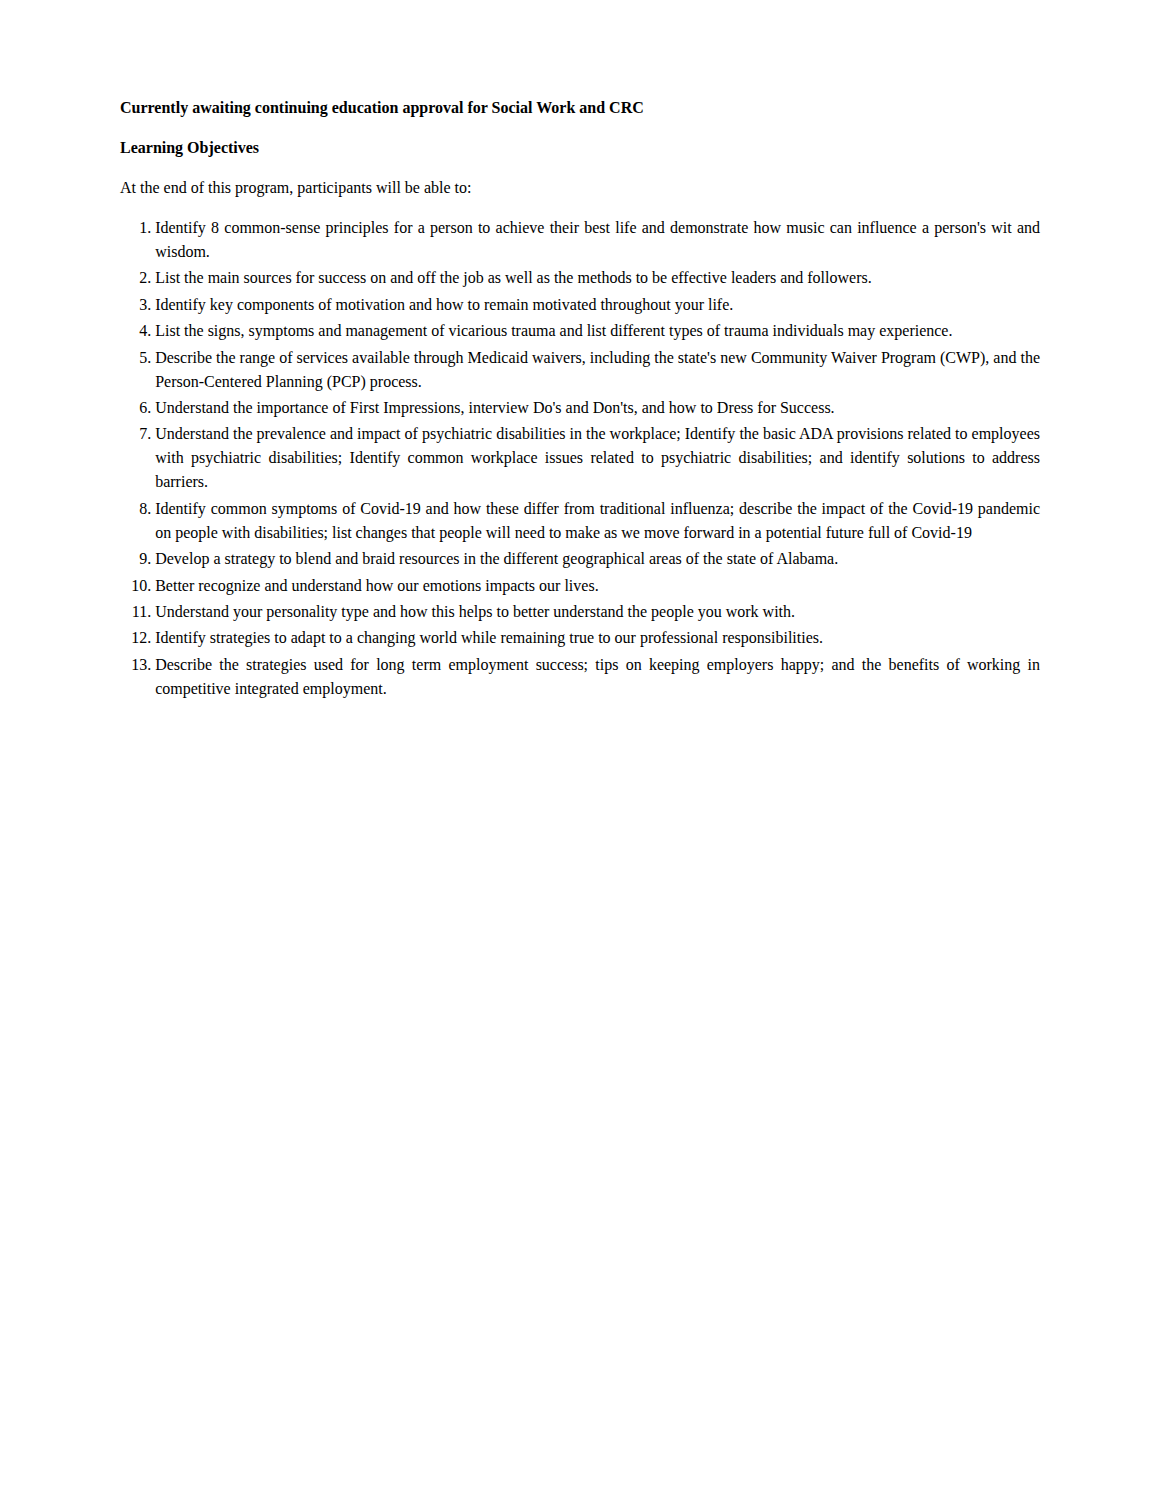Currently awaiting continuing education approval for Social Work and CRC
Learning Objectives
At the end of this program, participants will be able to:
Identify 8 common-sense principles for a person to achieve their best life and demonstrate how music can influence a person's wit and wisdom.
List the main sources for success on and off the job as well as the methods to be effective leaders and followers.
Identify key components of motivation and how to remain motivated throughout your life.
List the signs, symptoms and management of vicarious trauma and list different types of trauma individuals may experience.
Describe the range of services available through Medicaid waivers, including the state's new Community Waiver Program (CWP), and the Person-Centered Planning (PCP) process.
Understand the importance of First Impressions, interview Do's and Don'ts, and how to Dress for Success.
Understand the prevalence and impact of psychiatric disabilities in the workplace; Identify the basic ADA provisions related to employees with psychiatric disabilities; Identify common workplace issues related to psychiatric disabilities; and identify solutions to address barriers.
Identify common symptoms of Covid-19 and how these differ from traditional influenza; describe the impact of the Covid-19 pandemic on people with disabilities; list changes that people will need to make as we move forward in a potential future full of Covid-19
Develop a strategy to blend and braid resources in the different geographical areas of the state of Alabama.
Better recognize and understand how our emotions impacts our lives.
Understand your personality type and how this helps to better understand the people you work with.
Identify strategies to adapt to a changing world while remaining true to our professional responsibilities.
Describe the strategies used for long term employment success; tips on keeping employers happy; and the benefits of working in competitive integrated employment.